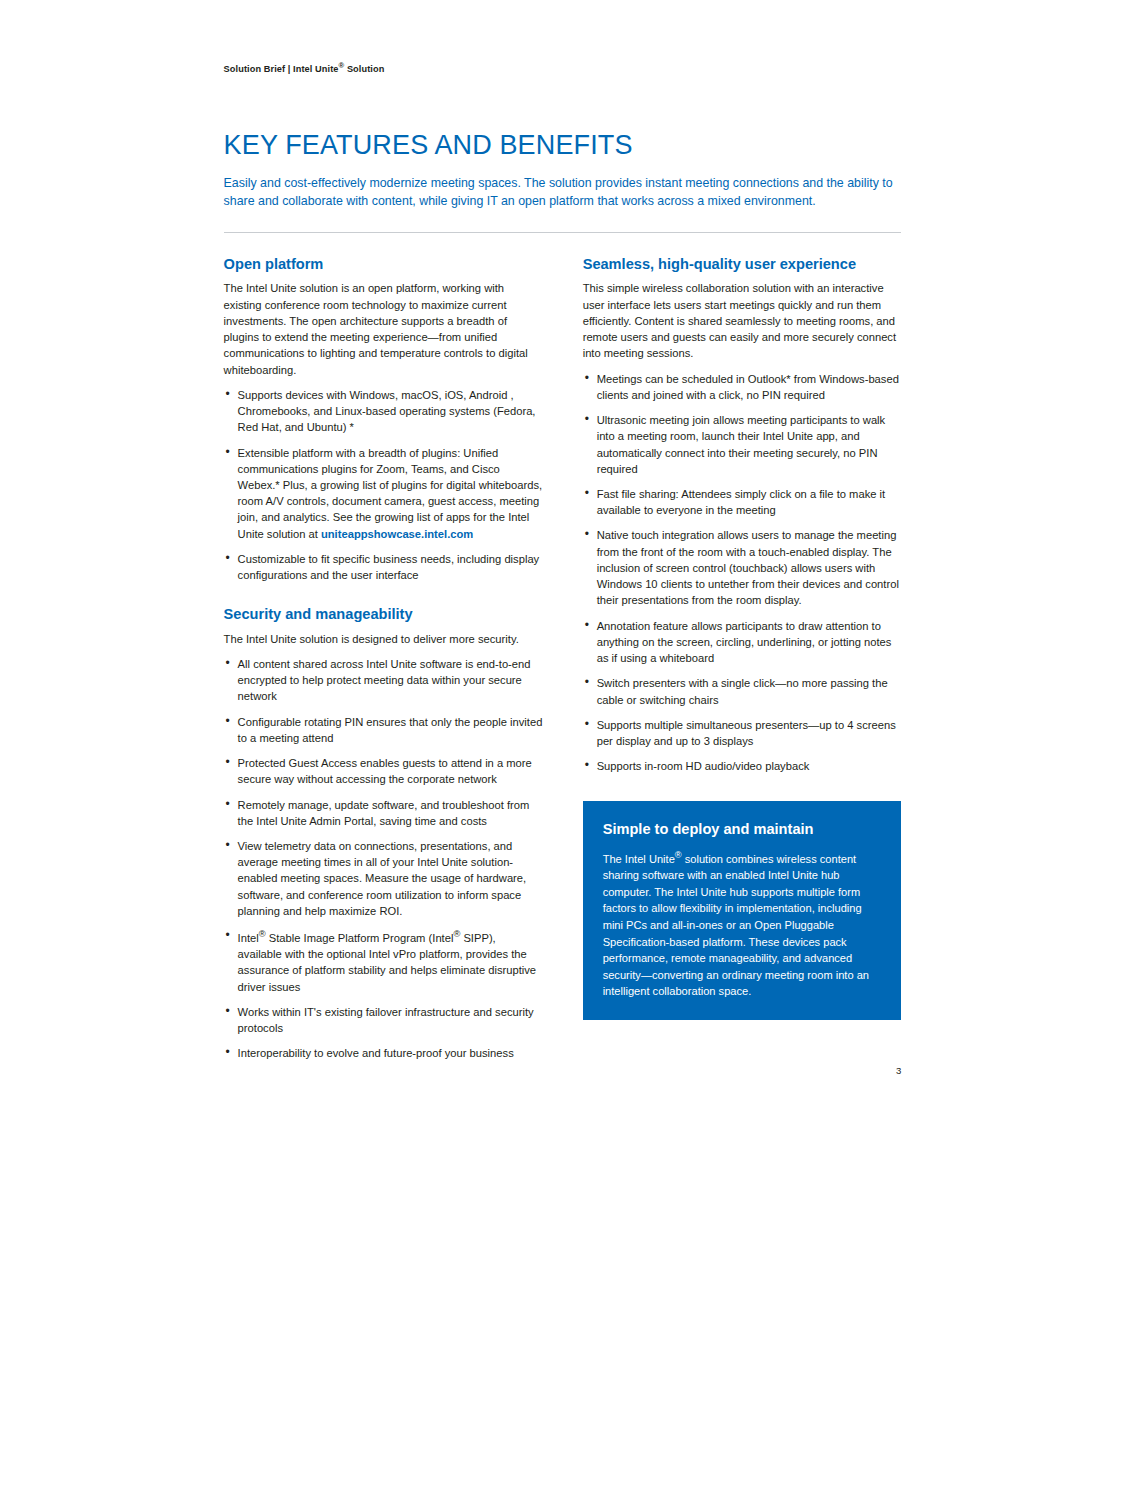Solution Brief | Intel Unite® Solution
KEY FEATURES AND BENEFITS
Easily and cost-effectively modernize meeting spaces. The solution provides instant meeting connections and the ability to share and collaborate with content, while giving IT an open platform that works across a mixed environment.
Open platform
The Intel Unite solution is an open platform, working with existing conference room technology to maximize current investments. The open architecture supports a breadth of plugins to extend the meeting experience—from unified communications to lighting and temperature controls to digital whiteboarding.
Supports devices with Windows, macOS, iOS, Android , Chromebooks, and Linux-based operating systems (Fedora, Red Hat, and Ubuntu) *
Extensible platform with a breadth of plugins: Unified communications plugins for Zoom, Teams, and Cisco Webex.* Plus, a growing list of plugins for digital whiteboards, room A/V controls, document camera, guest access, meeting join, and analytics. See the growing list of apps for the Intel Unite solution at uniteappshowcase.intel.com
Customizable to fit specific business needs, including display configurations and the user interface
Security and manageability
The Intel Unite solution is designed to deliver more security.
All content shared across Intel Unite software is end-to-end encrypted to help protect meeting data within your secure network
Configurable rotating PIN ensures that only the people invited to a meeting attend
Protected Guest Access enables guests to attend in a more secure way without accessing the corporate network
Remotely manage, update software, and troubleshoot from the Intel Unite Admin Portal, saving time and costs
View telemetry data on connections, presentations, and average meeting times in all of your Intel Unite solution-enabled meeting spaces. Measure the usage of hardware, software, and conference room utilization to inform space planning and help maximize ROI.
Intel® Stable Image Platform Program (Intel® SIPP), available with the optional Intel vPro platform, provides the assurance of platform stability and helps eliminate disruptive driver issues
Works within IT's existing failover infrastructure and security protocols
Interoperability to evolve and future-proof your business
Seamless, high-quality user experience
This simple wireless collaboration solution with an interactive user interface lets users start meetings quickly and run them efficiently. Content is shared seamlessly to meeting rooms, and remote users and guests can easily and more securely connect into meeting sessions.
Meetings can be scheduled in Outlook* from Windows-based clients and joined with a click, no PIN required
Ultrasonic meeting join allows meeting participants to walk into a meeting room, launch their Intel Unite app, and automatically connect into their meeting securely, no PIN required
Fast file sharing: Attendees simply click on a file to make it available to everyone in the meeting
Native touch integration allows users to manage the meeting from the front of the room with a touch-enabled display. The inclusion of screen control (touchback) allows users with Windows 10 clients to untether from their devices and control their presentations from the room display.
Annotation feature allows participants to draw attention to anything on the screen, circling, underlining, or jotting notes as if using a whiteboard
Switch presenters with a single click—no more passing the cable or switching chairs
Supports multiple simultaneous presenters—up to 4 screens per display and up to 3 displays
Supports in-room HD audio/video playback
Simple to deploy and maintain
The Intel Unite® solution combines wireless content sharing software with an enabled Intel Unite hub computer. The Intel Unite hub supports multiple form factors to allow flexibility in implementation, including mini PCs and all-in-ones or an Open Pluggable Specification-based platform. These devices pack performance, remote manageability, and advanced security—converting an ordinary meeting room into an intelligent collaboration space.
3